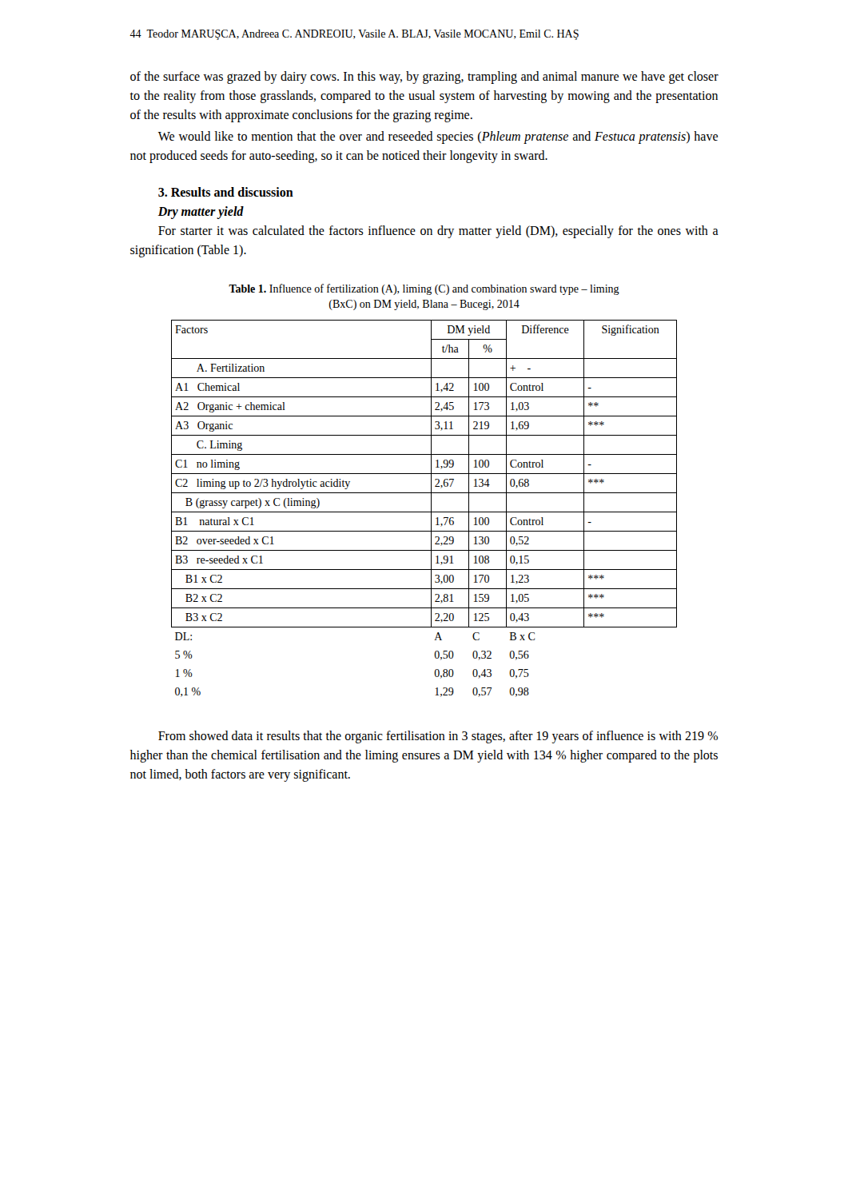44 Teodor MARUŞCA, Andreea C. ANDREOIU, Vasile A. BLAJ, Vasile MOCANU, Emil C. HAŞ
of the surface was grazed by dairy cows. In this way, by grazing, trampling and animal manure we have get closer to the reality from those grasslands, compared to the usual system of harvesting by mowing and the presentation of the results with approximate conclusions for the grazing regime.
We would like to mention that the over and reseeded species (Phleum pratense and Festuca pratensis) have not produced seeds for auto-seeding, so it can be noticed their longevity in sward.
3. Results and discussion
Dry matter yield
For starter it was calculated the factors influence on dry matter yield (DM), especially for the ones with a signification (Table 1).
Table 1. Influence of fertilization (A), liming (C) and combination sward type – liming
(BxC) on DM yield, Blana – Bucegi, 2014
| Factors | DM yield | Difference | Signification |
| t/ha | % |
| A. Fertilization | | | + - | |
| A1 Chemical | 1,42 | 100 | Control | - |
| A2 Organic + chemical | 2,45 | 173 | 1,03 | ** |
| A3 Organic | 3,11 | 219 | 1,69 | *** |
| C. Liming | | | | |
| C1 no liming | 1,99 | 100 | Control | - |
| C2 liming up to 2/3 hydrolytic acidity | 2,67 | 134 | 0,68 | *** |
| B (grassy carpet) x C (liming) | | | | |
| B1 natural x C1 | 1,76 | 100 | Control | - |
| B2 over-seeded x C1 | 2,29 | 130 | 0,52 | |
| B3 re-seeded x C1 | 1,91 | 108 | 0,15 | |
| B1 x C2 | 3,00 | 170 | 1,23 | *** |
| B2 x C2 | 2,81 | 159 | 1,05 | *** |
| B3 x C2 | 2,20 | 125 | 0,43 | *** |
| DL: | A | C | B x C | |
| 5 % | 0,50 | 0,32 | 0,56 | |
| 1 % | 0,80 | 0,43 | 0,75 | |
| 0,1 % | 1,29 | 0,57 | 0,98 | |
From showed data it results that the organic fertilisation in 3 stages, after 19 years of influence is with 219 % higher than the chemical fertilisation and the liming ensures a DM yield with 134 % higher compared to the plots not limed, both factors are very significant.